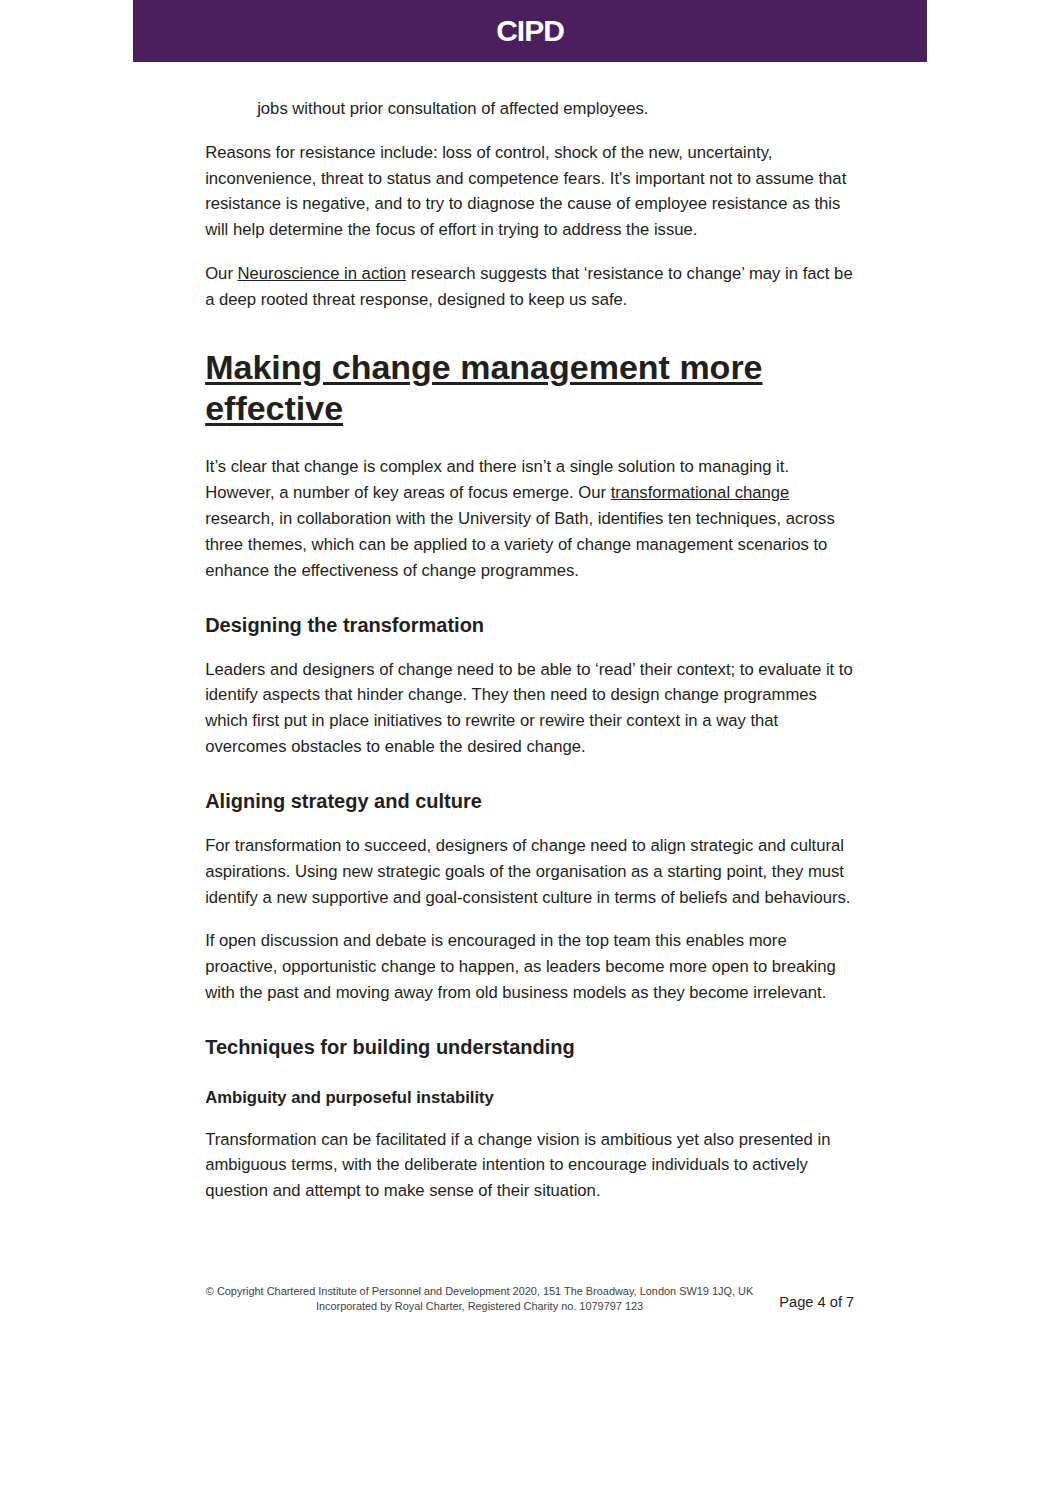CIPD
jobs without prior consultation of affected employees.
Reasons for resistance include: loss of control, shock of the new, uncertainty, inconvenience, threat to status and competence fears. It's important not to assume that resistance is negative, and to try to diagnose the cause of employee resistance as this will help determine the focus of effort in trying to address the issue.
Our Neuroscience in action research suggests that ‘resistance to change’ may in fact be a deep rooted threat response, designed to keep us safe.
Making change management more effective
It’s clear that change is complex and there isn’t a single solution to managing it. However, a number of key areas of focus emerge. Our transformational change research, in collaboration with the University of Bath, identifies ten techniques, across three themes, which can be applied to a variety of change management scenarios to enhance the effectiveness of change programmes.
Designing the transformation
Leaders and designers of change need to be able to ‘read’ their context; to evaluate it to identify aspects that hinder change. They then need to design change programmes which first put in place initiatives to rewrite or rewire their context in a way that overcomes obstacles to enable the desired change.
Aligning strategy and culture
For transformation to succeed, designers of change need to align strategic and cultural aspirations. Using new strategic goals of the organisation as a starting point, they must identify a new supportive and goal-consistent culture in terms of beliefs and behaviours.
If open discussion and debate is encouraged in the top team this enables more proactive, opportunistic change to happen, as leaders become more open to breaking with the past and moving away from old business models as they become irrelevant.
Techniques for building understanding
Ambiguity and purposeful instability
Transformation can be facilitated if a change vision is ambitious yet also presented in ambiguous terms, with the deliberate intention to encourage individuals to actively question and attempt to make sense of their situation.
© Copyright Chartered Institute of Personnel and Development 2020, 151 The Broadway, London SW19 1JQ, UK
Incorporated by Royal Charter, Registered Charity no. 1079797 123
Page 4 of 7